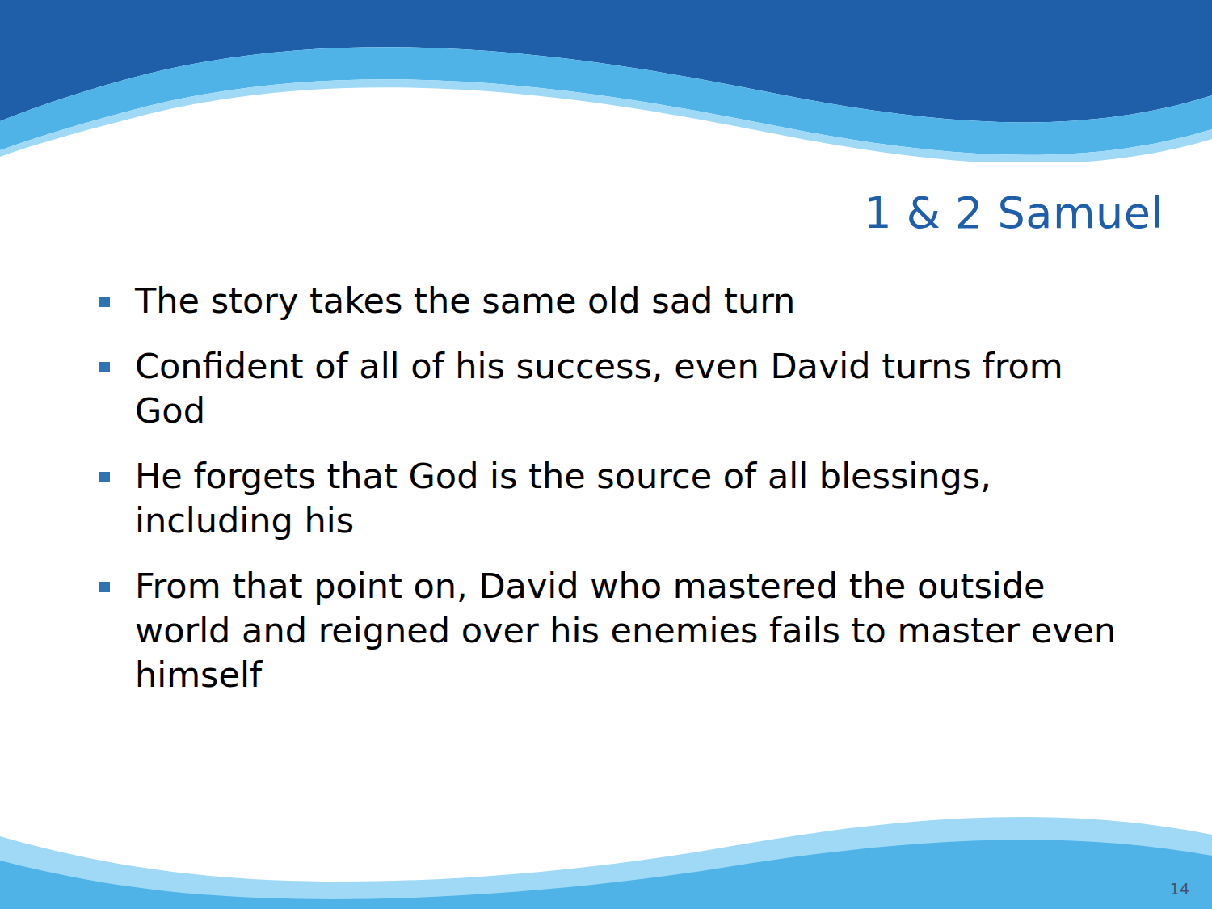1 & 2 Samuel
The story takes the same old sad turn
Confident of all of his success, even David turns from God
He forgets that God is the source of all blessings, including his
From that point on, David who mastered the outside world and reigned over his enemies fails to master even himself
14